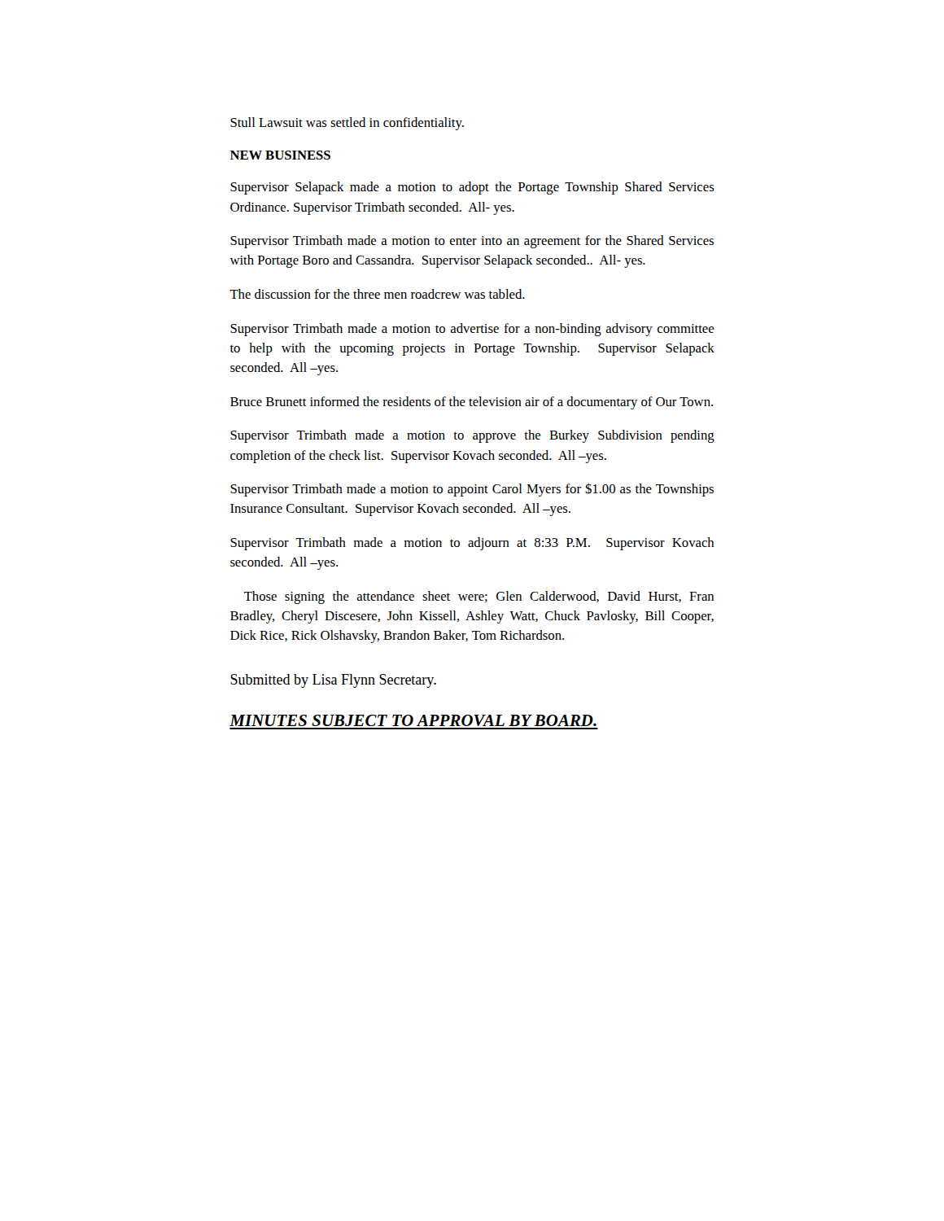Stull Lawsuit was settled in confidentiality.
NEW BUSINESS
Supervisor Selapack made a motion to adopt the Portage Township Shared Services Ordinance. Supervisor Trimbath seconded. All- yes.
Supervisor Trimbath made a motion to enter into an agreement for the Shared Services with Portage Boro and Cassandra. Supervisor Selapack seconded.. All- yes.
The discussion for the three men roadcrew was tabled.
Supervisor Trimbath made a motion to advertise for a non-binding advisory committee to help with the upcoming projects in Portage Township. Supervisor Selapack seconded. All –yes.
Bruce Brunett informed the residents of the television air of a documentary of Our Town.
Supervisor Trimbath made a motion to approve the Burkey Subdivision pending completion of the check list. Supervisor Kovach seconded. All –yes.
Supervisor Trimbath made a motion to appoint Carol Myers for $1.00 as the Townships Insurance Consultant. Supervisor Kovach seconded. All –yes.
Supervisor Trimbath made a motion to adjourn at 8:33 P.M. Supervisor Kovach seconded. All –yes.
Those signing the attendance sheet were; Glen Calderwood, David Hurst, Fran Bradley, Cheryl Discesere, John Kissell, Ashley Watt, Chuck Pavlosky, Bill Cooper, Dick Rice, Rick Olshavsky, Brandon Baker, Tom Richardson.
Submitted by Lisa Flynn Secretary.
MINUTES SUBJECT TO APPROVAL BY BOARD.